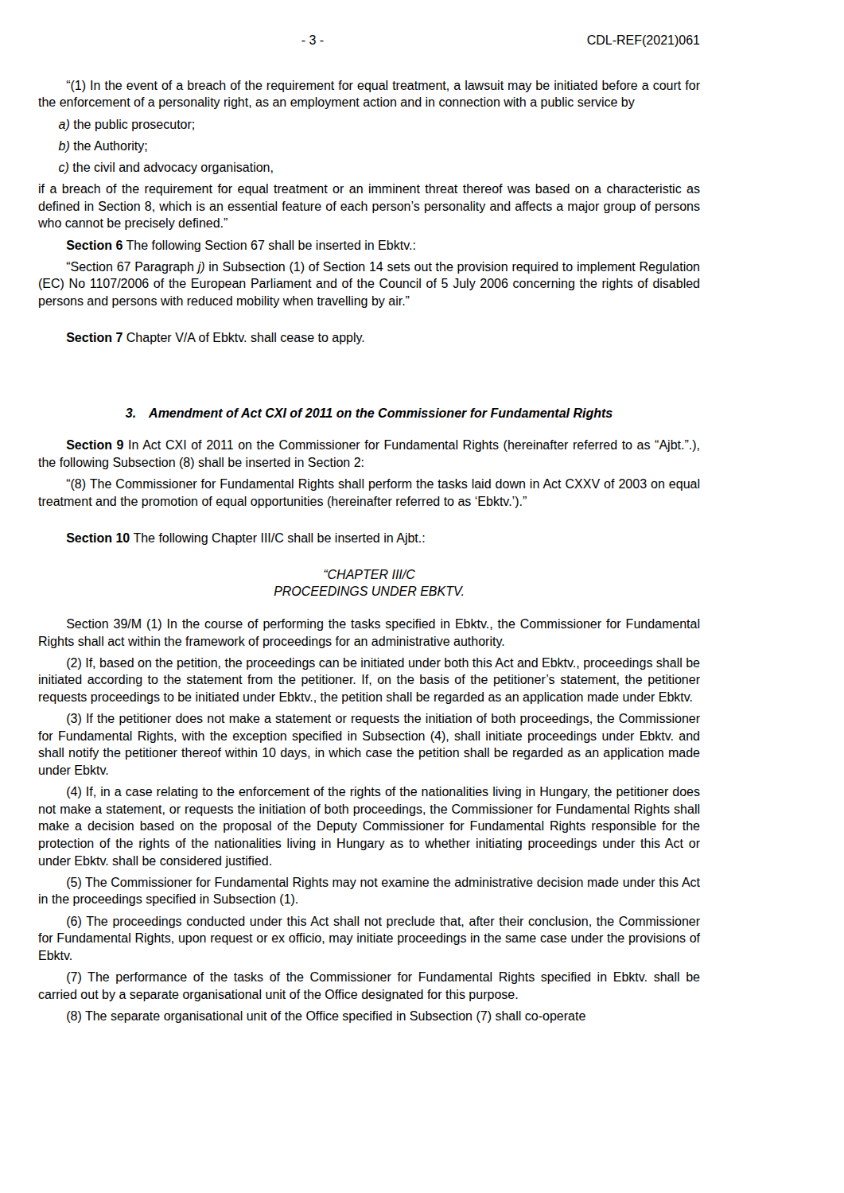- 3 - CDL-REF(2021)061
“(1) In the event of a breach of the requirement for equal treatment, a lawsuit may be initiated before a court for the enforcement of a personality right, as an employment action and in connection with a public service by
a) the public prosecutor;
b) the Authority;
c) the civil and advocacy organisation,
if a breach of the requirement for equal treatment or an imminent threat thereof was based on a characteristic as defined in Section 8, which is an essential feature of each person’s personality and affects a major group of persons who cannot be precisely defined.”
Section 6 The following Section 67 shall be inserted in Ebktv.:
“Section 67 Paragraph j) in Subsection (1) of Section 14 sets out the provision required to implement Regulation (EC) No 1107/2006 of the European Parliament and of the Council of 5 July 2006 concerning the rights of disabled persons and persons with reduced mobility when travelling by air.”
Section 7 Chapter V/A of Ebktv. shall cease to apply.
3. Amendment of Act CXI of 2011 on the Commissioner for Fundamental Rights
Section 9 In Act CXI of 2011 on the Commissioner for Fundamental Rights (hereinafter referred to as “Ajbt.”.), the following Subsection (8) shall be inserted in Section 2:
“(8) The Commissioner for Fundamental Rights shall perform the tasks laid down in Act CXXV of 2003 on equal treatment and the promotion of equal opportunities (hereinafter referred to as ‘Ebktv.’).”
Section 10 The following Chapter III/C shall be inserted in Ajbt.:
“CHAPTER III/C
PROCEEDINGS UNDER EBKTV.
Section 39/M (1) In the course of performing the tasks specified in Ebktv., the Commissioner for Fundamental Rights shall act within the framework of proceedings for an administrative authority.
(2) If, based on the petition, the proceedings can be initiated under both this Act and Ebktv., proceedings shall be initiated according to the statement from the petitioner. If, on the basis of the petitioner’s statement, the petitioner requests proceedings to be initiated under Ebktv., the petition shall be regarded as an application made under Ebktv.
(3) If the petitioner does not make a statement or requests the initiation of both proceedings, the Commissioner for Fundamental Rights, with the exception specified in Subsection (4), shall initiate proceedings under Ebktv. and shall notify the petitioner thereof within 10 days, in which case the petition shall be regarded as an application made under Ebktv.
(4) If, in a case relating to the enforcement of the rights of the nationalities living in Hungary, the petitioner does not make a statement, or requests the initiation of both proceedings, the Commissioner for Fundamental Rights shall make a decision based on the proposal of the Deputy Commissioner for Fundamental Rights responsible for the protection of the rights of the nationalities living in Hungary as to whether initiating proceedings under this Act or under Ebktv. shall be considered justified.
(5) The Commissioner for Fundamental Rights may not examine the administrative decision made under this Act in the proceedings specified in Subsection (1).
(6) The proceedings conducted under this Act shall not preclude that, after their conclusion, the Commissioner for Fundamental Rights, upon request or ex officio, may initiate proceedings in the same case under the provisions of Ebktv.
(7) The performance of the tasks of the Commissioner for Fundamental Rights specified in Ebktv. shall be carried out by a separate organisational unit of the Office designated for this purpose.
(8) The separate organisational unit of the Office specified in Subsection (7) shall co-operate